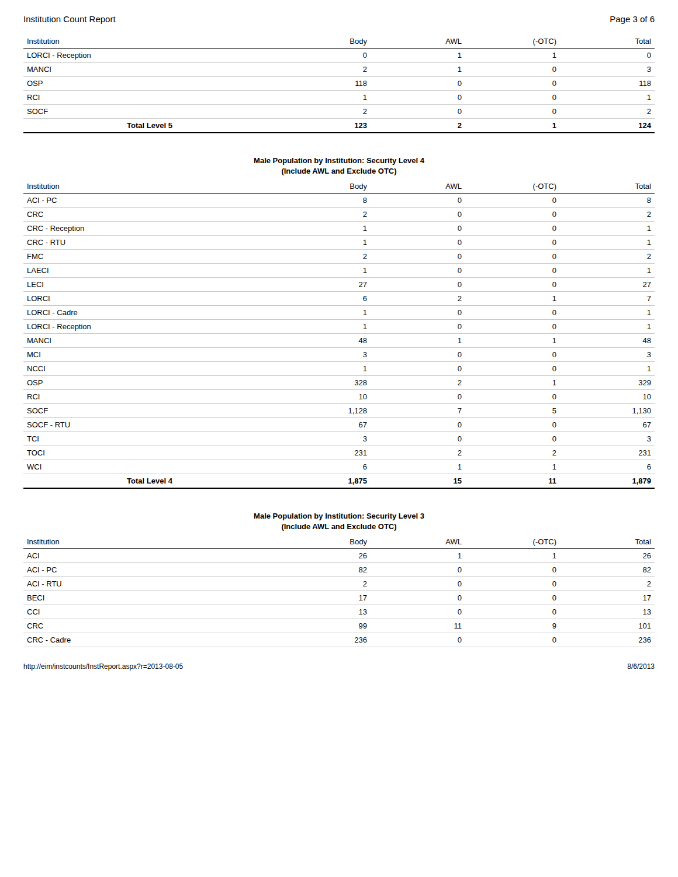Institution Count Report
Page 3 of 6
| Institution | Body | AWL | (-OTC) | Total |
| --- | --- | --- | --- | --- |
| LORCI - Reception | 0 | 1 | 1 | 0 |
| MANCI | 2 | 1 | 0 | 3 |
| OSP | 118 | 0 | 0 | 118 |
| RCI | 1 | 0 | 0 | 1 |
| SOCF | 2 | 0 | 0 | 2 |
| Total Level 5 | 123 | 2 | 1 | 124 |
Male Population by Institution: Security Level 4 (Include AWL and Exclude OTC)
| Institution | Body | AWL | (-OTC) | Total |
| --- | --- | --- | --- | --- |
| ACI - PC | 8 | 0 | 0 | 8 |
| CRC | 2 | 0 | 0 | 2 |
| CRC - Reception | 1 | 0 | 0 | 1 |
| CRC - RTU | 1 | 0 | 0 | 1 |
| FMC | 2 | 0 | 0 | 2 |
| LAECI | 1 | 0 | 0 | 1 |
| LECI | 27 | 0 | 0 | 27 |
| LORCI | 6 | 2 | 1 | 7 |
| LORCI - Cadre | 1 | 0 | 0 | 1 |
| LORCI - Reception | 1 | 0 | 0 | 1 |
| MANCI | 48 | 1 | 1 | 48 |
| MCI | 3 | 0 | 0 | 3 |
| NCCI | 1 | 0 | 0 | 1 |
| OSP | 328 | 2 | 1 | 329 |
| RCI | 10 | 0 | 0 | 10 |
| SOCF | 1,128 | 7 | 5 | 1,130 |
| SOCF - RTU | 67 | 0 | 0 | 67 |
| TCI | 3 | 0 | 0 | 3 |
| TOCI | 231 | 2 | 2 | 231 |
| WCI | 6 | 1 | 1 | 6 |
| Total Level 4 | 1,875 | 15 | 11 | 1,879 |
Male Population by Institution: Security Level 3 (Include AWL and Exclude OTC)
| Institution | Body | AWL | (-OTC) | Total |
| --- | --- | --- | --- | --- |
| ACI | 26 | 1 | 1 | 26 |
| ACI - PC | 82 | 0 | 0 | 82 |
| ACI - RTU | 2 | 0 | 0 | 2 |
| BECI | 17 | 0 | 0 | 17 |
| CCI | 13 | 0 | 0 | 13 |
| CRC | 99 | 11 | 9 | 101 |
| CRC - Cadre | 236 | 0 | 0 | 236 |
http://eim/instcounts/InstReport.aspx?r=2013-08-05
8/6/2013